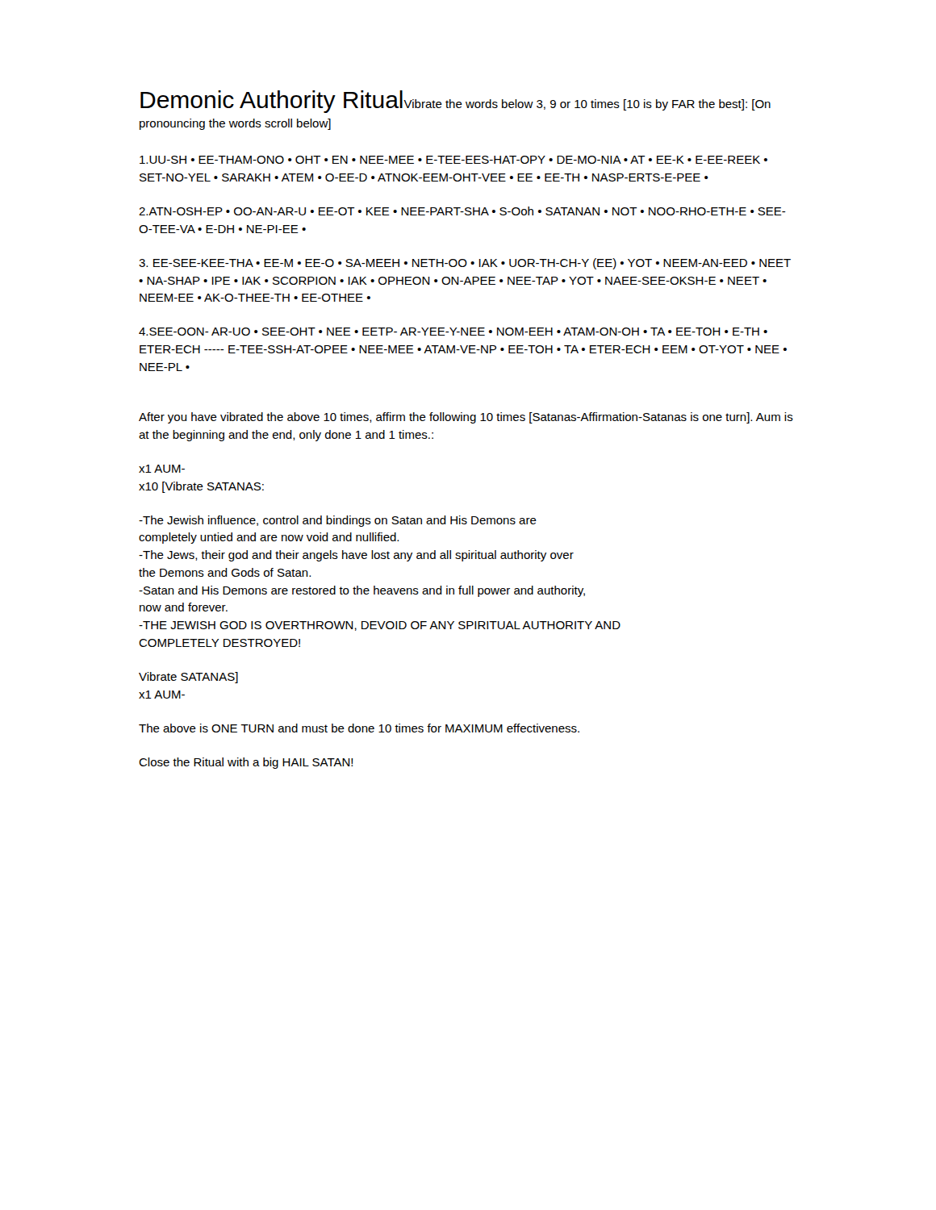Demonic Authority Ritual
Vibrate the words below 3, 9 or 10 times [10 is by FAR the best]: [On pronouncing the words scroll below]
1.UU-SH • EE-THAM-ONO • OHT • EN • NEE-MEE • E-TEE-EES-HAT-OPY • DE-MO-NIA • AT • EE-K • E-EE-REEK • SET-NO-YEL • SARAKH • ATEM • O-EE-D • ATNOK-EEM-OHT-VEE • EE • EE-TH • NASP-ERTS-E-PEE •
2.ATN-OSH-EP • OO-AN-AR-U • EE-OT • KEE • NEE-PART-SHA • S-Ooh • SATANAN • NOT • NOO-RHO-ETH-E • SEE-O-TEE-VA • E-DH • NE-PI-EE •
3. EE-SEE-KEE-THA • EE-M • EE-O • SA-MEEH • NETH-OO • IAK • UOR-TH-CH-Y (EE) • YOT • NEEM-AN-EED • NEET • NA-SHAP • IPE • IAK • SCORPION • IAK • OPHEON • ON-APEE • NEE-TAP • YOT • NAEE-SEE-OKSH-E • NEET • NEEM-EE • AK-O-THEE-TH • EE-OTHEE •
4.SEE-OON- AR-UO • SEE-OHT • NEE • EETP- AR-YEE-Y-NEE • NOM-EEH • ATAM-ON-OH • TA • EE-TOH • E-TH • ETER-ECH ----- E-TEE-SSH-AT-OPEE • NEE-MEE • ATAM-VE-NP • EE-TOH • TA • ETER-ECH • EEM • OT-YOT • NEE • NEE-PL •
After you have vibrated the above 10 times, affirm the following 10 times [Satanas-Affirmation-Satanas is one turn]. Aum is at the beginning and the end, only done 1 and 1 times.:
x1 AUM-
x10 [Vibrate SATANAS:
-The Jewish influence, control and bindings on Satan and His Demons are
completely untied and are now void and nullified.
-The Jews, their god and their angels have lost any and all spiritual authority over
the Demons and Gods of Satan.
-Satan and His Demons are restored to the heavens and in full power and authority,
now and forever.
-THE JEWISH GOD IS OVERTHROWN, DEVOID OF ANY SPIRITUAL AUTHORITY AND
COMPLETELY DESTROYED!
Vibrate SATANAS]
x1 AUM-
The above is ONE TURN and must be done 10 times for MAXIMUM effectiveness.
Close the Ritual with a big HAIL SATAN!